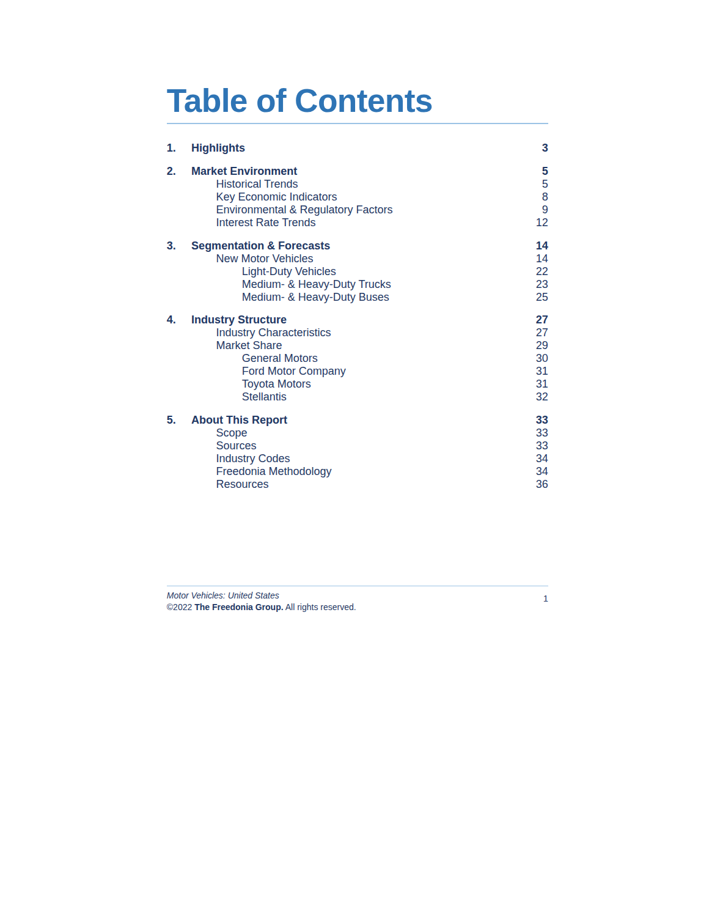Table of Contents
| 1. | Highlights | 3 |
| 2. | Market Environment | 5 |
| | Historical Trends | 5 |
| | Key Economic Indicators | 8 |
| | Environmental & Regulatory Factors | 9 |
| | Interest Rate Trends | 12 |
| 3. | Segmentation & Forecasts | 14 |
| | New Motor Vehicles | 14 |
| | Light-Duty Vehicles | 22 |
| | Medium- & Heavy-Duty Trucks | 23 |
| | Medium- & Heavy-Duty Buses | 25 |
| 4. | Industry Structure | 27 |
| | Industry Characteristics | 27 |
| | Market Share | 29 |
| | General Motors | 30 |
| | Ford Motor Company | 31 |
| | Toyota Motors | 31 |
| | Stellantis | 32 |
| 5. | About This Report | 33 |
| | Scope | 33 |
| | Sources | 33 |
| | Industry Codes | 34 |
| | Freedonia Methodology | 34 |
| | Resources | 36 |
Motor Vehicles: United States
©2022 The Freedonia Group. All rights reserved.
1